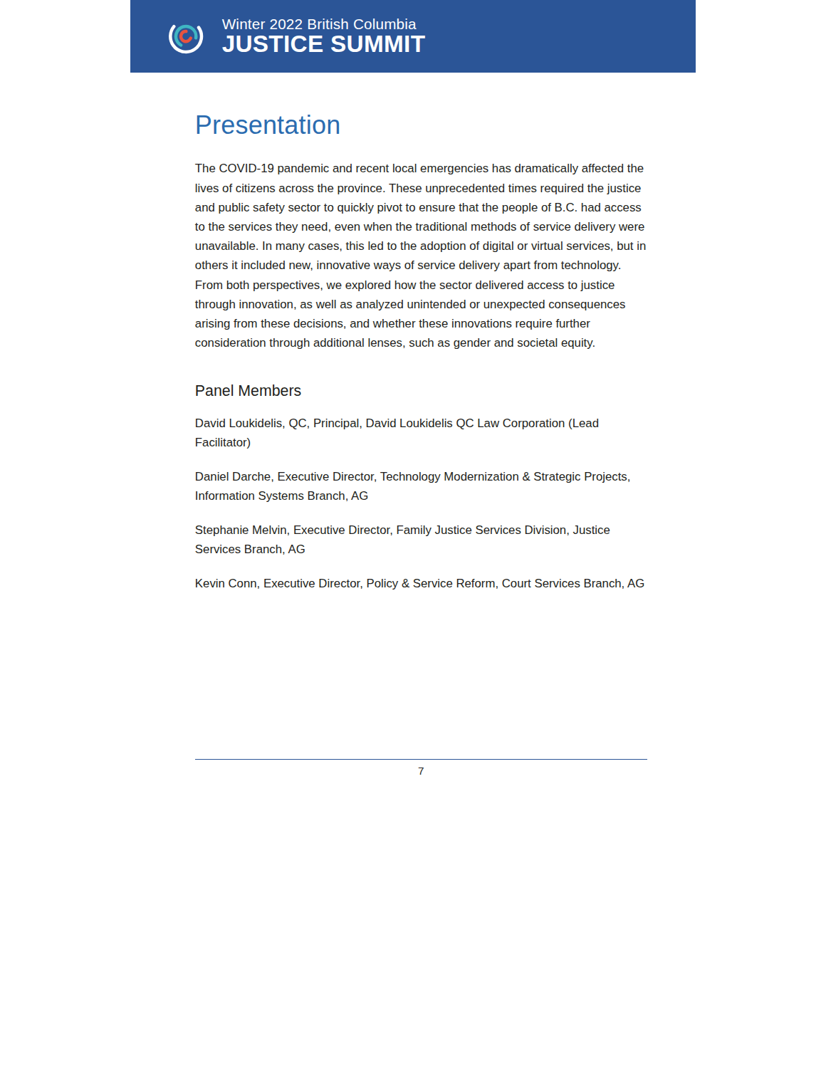Winter 2022 British Columbia
JUSTICE SUMMIT
Presentation
The COVID-19 pandemic and recent local emergencies has dramatically affected the lives of citizens across the province. These unprecedented times required the justice and public safety sector to quickly pivot to ensure that the people of B.C. had access to the services they need, even when the traditional methods of service delivery were unavailable. In many cases, this led to the adoption of digital or virtual services, but in others it included new, innovative ways of service delivery apart from technology. From both perspectives, we explored how the sector delivered access to justice through innovation, as well as analyzed unintended or unexpected consequences arising from these decisions, and whether these innovations require further consideration through additional lenses, such as gender and societal equity.
Panel Members
David Loukidelis, QC, Principal, David Loukidelis QC Law Corporation (Lead Facilitator)
Daniel Darche, Executive Director, Technology Modernization & Strategic Projects, Information Systems Branch, AG
Stephanie Melvin, Executive Director, Family Justice Services Division, Justice Services Branch, AG
Kevin Conn, Executive Director, Policy & Service Reform, Court Services Branch, AG
7